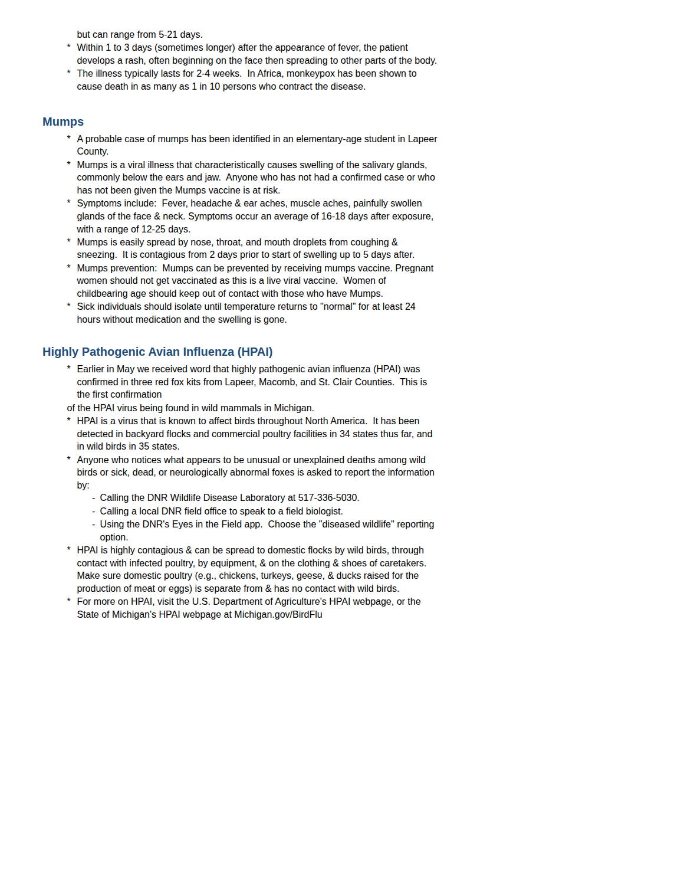but can range from 5-21 days.
Within 1 to 3 days (sometimes longer) after the appearance of fever, the patient develops a rash, often beginning on the face then spreading to other parts of the body.
The illness typically lasts for 2-4 weeks. In Africa, monkeypox has been shown to cause death in as many as 1 in 10 persons who contract the disease.
Mumps
A probable case of mumps has been identified in an elementary-age student in Lapeer County.
Mumps is a viral illness that characteristically causes swelling of the salivary glands, commonly below the ears and jaw. Anyone who has not had a confirmed case or who has not been given the Mumps vaccine is at risk.
Symptoms include: Fever, headache & ear aches, muscle aches, painfully swollen glands of the face & neck. Symptoms occur an average of 16-18 days after exposure, with a range of 12-25 days.
Mumps is easily spread by nose, throat, and mouth droplets from coughing & sneezing. It is contagious from 2 days prior to start of swelling up to 5 days after.
Mumps prevention: Mumps can be prevented by receiving mumps vaccine. Pregnant women should not get vaccinated as this is a live viral vaccine. Women of childbearing age should keep out of contact with those who have Mumps.
Sick individuals should isolate until temperature returns to "normal" for at least 24 hours without medication and the swelling is gone.
Highly Pathogenic Avian Influenza (HPAI)
Earlier in May we received word that highly pathogenic avian influenza (HPAI) was confirmed in three red fox kits from Lapeer, Macomb, and St. Clair Counties. This is the first confirmation
of the HPAI virus being found in wild mammals in Michigan.
HPAI is a virus that is known to affect birds throughout North America. It has been detected in backyard flocks and commercial poultry facilities in 34 states thus far, and in wild birds in 35 states.
Anyone who notices what appears to be unusual or unexplained deaths among wild birds or sick, dead, or neurologically abnormal foxes is asked to report the information by:
Calling the DNR Wildlife Disease Laboratory at 517-336-5030.
Calling a local DNR field office to speak to a field biologist.
Using the DNR's Eyes in the Field app. Choose the "diseased wildlife" reporting option.
HPAI is highly contagious & can be spread to domestic flocks by wild birds, through contact with infected poultry, by equipment, & on the clothing & shoes of caretakers. Make sure domestic poultry (e.g., chickens, turkeys, geese, & ducks raised for the production of meat or eggs) is separate from & has no contact with wild birds.
For more on HPAI, visit the U.S. Department of Agriculture's HPAI webpage, or the State of Michigan's HPAI webpage at Michigan.gov/BirdFlu